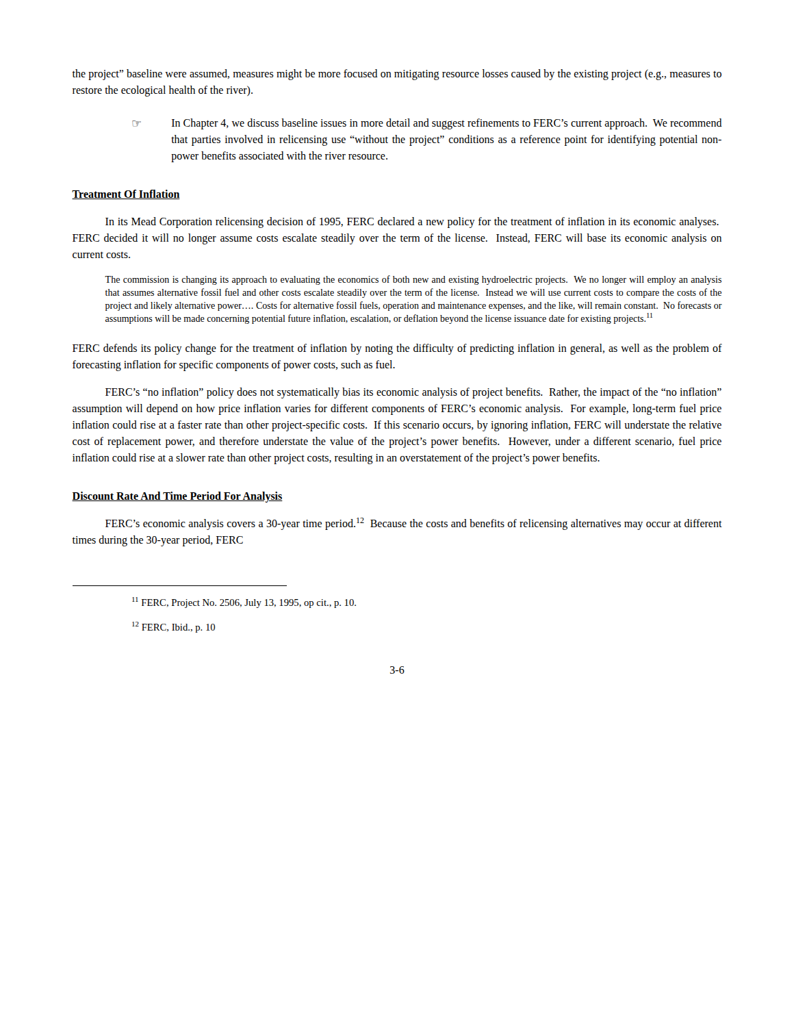the project” baseline were assumed, measures might be more focused on mitigating resource losses caused by the existing project (e.g., measures to restore the ecological health of the river).
☞
In Chapter 4, we discuss baseline issues in more detail and suggest refinements to FERC’s current approach. We recommend that parties involved in relicensing use “without the project” conditions as a reference point for identifying potential non-power benefits associated with the river resource.
Treatment Of Inflation
In its Mead Corporation relicensing decision of 1995, FERC declared a new policy for the treatment of inflation in its economic analyses. FERC decided it will no longer assume costs escalate steadily over the term of the license. Instead, FERC will base its economic analysis on current costs.
The commission is changing its approach to evaluating the economics of both new and existing hydroelectric projects. We no longer will employ an analysis that assumes alternative fossil fuel and other costs escalate steadily over the term of the license. Instead we will use current costs to compare the costs of the project and likely alternative power…. Costs for alternative fossil fuels, operation and maintenance expenses, and the like, will remain constant. No forecasts or assumptions will be made concerning potential future inflation, escalation, or deflation beyond the license issuance date for existing projects.11
FERC defends its policy change for the treatment of inflation by noting the difficulty of predicting inflation in general, as well as the problem of forecasting inflation for specific components of power costs, such as fuel.
FERC’s “no inflation” policy does not systematically bias its economic analysis of project benefits. Rather, the impact of the “no inflation” assumption will depend on how price inflation varies for different components of FERC’s economic analysis. For example, long-term fuel price inflation could rise at a faster rate than other project-specific costs. If this scenario occurs, by ignoring inflation, FERC will understate the relative cost of replacement power, and therefore understate the value of the project’s power benefits. However, under a different scenario, fuel price inflation could rise at a slower rate than other project costs, resulting in an overstatement of the project’s power benefits.
Discount Rate And Time Period For Analysis
FERC’s economic analysis covers a 30-year time period.12 Because the costs and benefits of relicensing alternatives may occur at different times during the 30-year period, FERC
11 FERC, Project No. 2506, July 13, 1995, op cit., p. 10.
12 FERC, Ibid., p. 10
3-6